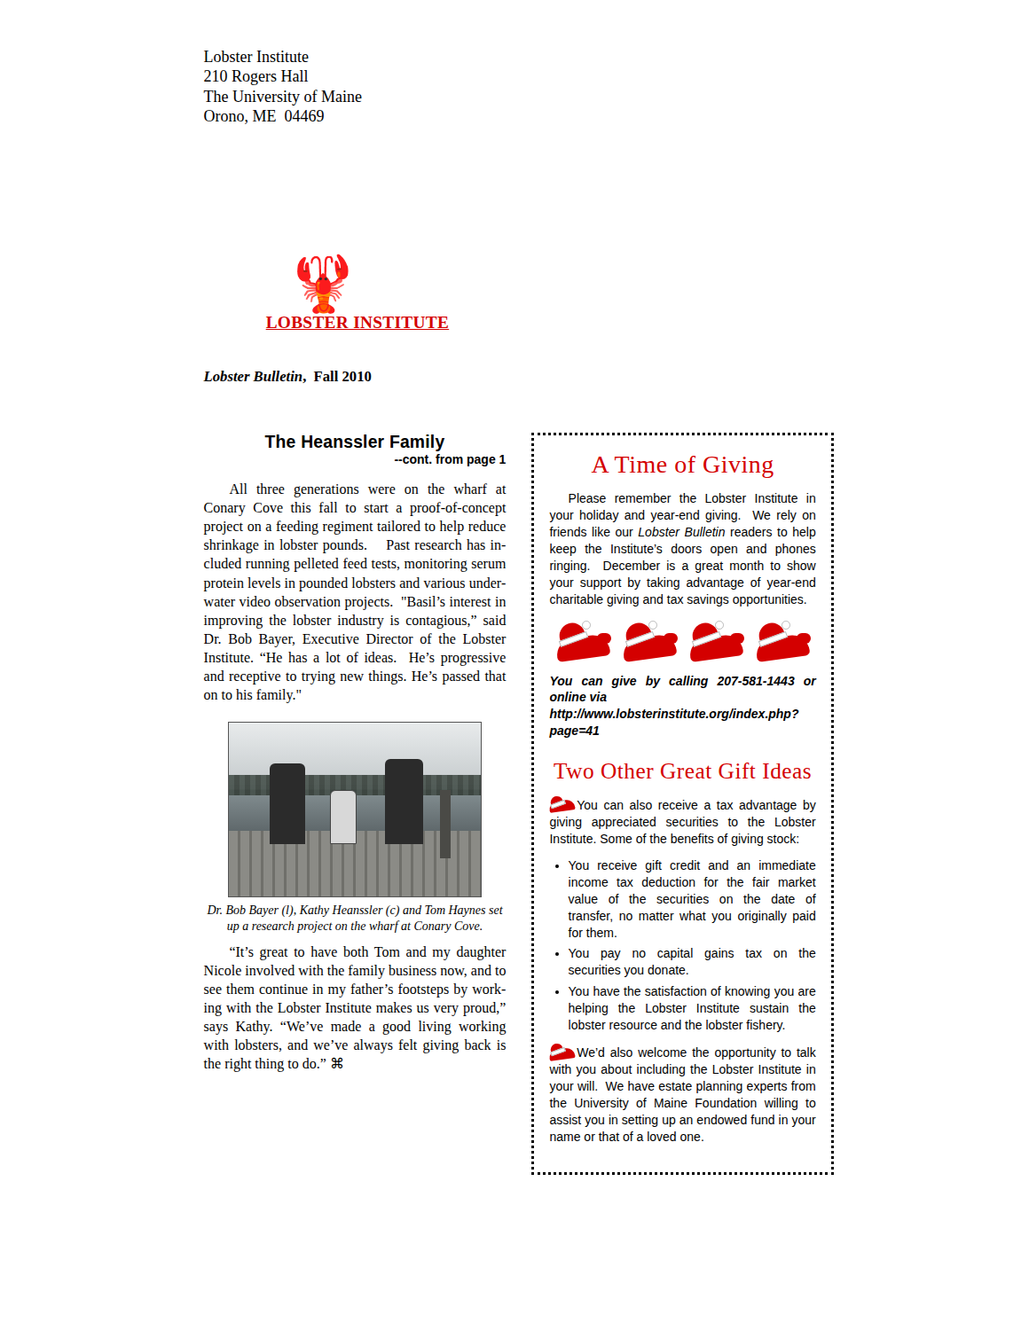Lobster Institute
210 Rogers Hall
The University of Maine
Orono, ME 04469
🦞
LOBSTER INSTITUTE
Lobster Bulletin, Fall 2010
The Heanssler Family
--cont. from page 1
All three generations were on the wharf at Conary Cove this fall to start a proof-of-concept project on a feeding regiment tailored to help reduce shrinkage in lobster pounds. Past research has included running pelleted feed tests, monitoring serum protein levels in pounded lobsters and various underwater video observation projects. "Basil’s interest in improving the lobster industry is contagious,” said Dr. Bob Bayer, Executive Director of the Lobster Institute. “He has a lot of ideas. He’s progressive and receptive to trying new things. He’s passed that on to his family."
Dr. Bob Bayer (l), Kathy Heanssler (c) and Tom Haynes set up a research project on the wharf at Conary Cove.
“It’s great to have both Tom and my daughter Nicole involved with the family business now, and to see them continue in my father’s footsteps by working with the Lobster Institute makes us very proud,” says Kathy. “We’ve made a good living working with lobsters, and we’ve always felt giving back is the right thing to do.” ⌘
A Time of Giving
Please remember the Lobster Institute in your holiday and year-end giving. We rely on friends like our Lobster Bulletin readers to help keep the Institute’s doors open and phones ringing. December is a great month to show your support by taking advantage of year-end charitable giving and tax savings opportunities.
You can give by calling 207-581-1443 or online via
http://www.lobsterinstitute.org/index.php?page=41
Two Other Great Gift Ideas
You can also receive a tax advantage by giving appreciated securities to the Lobster Institute. Some of the benefits of giving stock:
You receive gift credit and an immediate income tax deduction for the fair market value of the securities on the date of transfer, no matter what you originally paid for them.
You pay no capital gains tax on the securities you donate.
You have the satisfaction of knowing you are helping the Lobster Institute sustain the lobster resource and the lobster fishery.
We’d also welcome the opportunity to talk with you about including the Lobster Institute in your will. We have estate planning experts from the University of Maine Foundation willing to assist you in setting up an endowed fund in your name or that of a loved one.